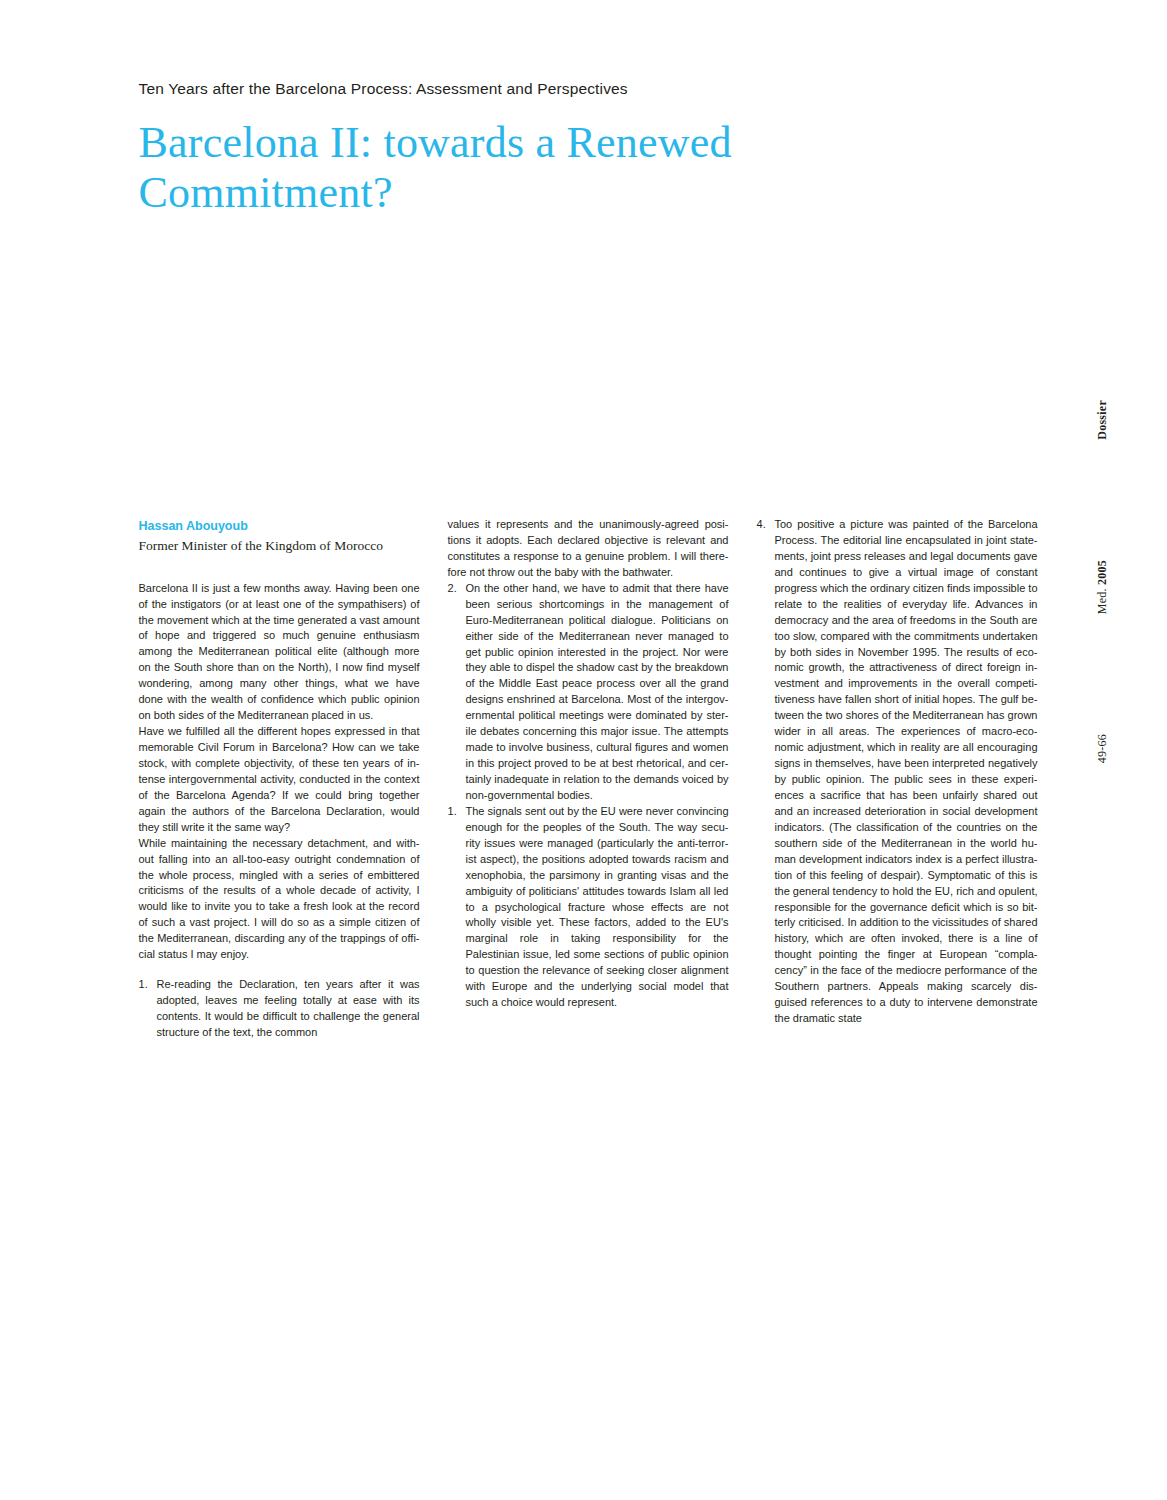Ten Years after the Barcelona Process: Assessment and Perspectives
Barcelona II: towards a Renewed
Commitment?
Dossier
Med. 2005
49-66
Hassan Abouyoub
Former Minister of the Kingdom of Morocco
Barcelona II is just a few months away. Having been one of the instigators (or at least one of the sympathisers) of the movement which at the time generated a vast amount of hope and triggered so much genuine enthusiasm among the Mediterranean political elite (although more on the South shore than on the North), I now find myself wondering, among many other things, what we have done with the wealth of confidence which public opinion on both sides of the Mediterranean placed in us.
Have we fulfilled all the different hopes expressed in that memorable Civil Forum in Barcelona? How can we take stock, with complete objectivity, of these ten years of intense intergovernmental activity, conducted in the context of the Barcelona Agenda? If we could bring together again the authors of the Barcelona Declaration, would they still write it the same way?
While maintaining the necessary detachment, and without falling into an all-too-easy outright condemnation of the whole process, mingled with a series of embittered criticisms of the results of a whole decade of activity, I would like to invite you to take a fresh look at the record of such a vast project. I will do so as a simple citizen of the Mediterranean, discarding any of the trappings of official status I may enjoy.
Re-reading the Declaration, ten years after it was adopted, leaves me feeling totally at ease with its contents. It would be difficult to challenge the general structure of the text, the common
values it represents and the unanimously-agreed positions it adopts. Each declared objective is relevant and constitutes a response to a genuine problem. I will therefore not throw out the baby with the bathwater.
On the other hand, we have to admit that there have been serious shortcomings in the management of Euro-Mediterranean political dialogue. Politicians on either side of the Mediterranean never managed to get public opinion interested in the project. Nor were they able to dispel the shadow cast by the breakdown of the Middle East peace process over all the grand designs enshrined at Barcelona. Most of the intergovernmental political meetings were dominated by sterile debates concerning this major issue. The attempts made to involve business, cultural figures and women in this project proved to be at best rhetorical, and certainly inadequate in relation to the demands voiced by non-governmental bodies.
The signals sent out by the EU were never convincing enough for the peoples of the South. The way security issues were managed (particularly the anti-terrorist aspect), the positions adopted towards racism and xenophobia, the parsimony in granting visas and the ambiguity of politicians' attitudes towards Islam all led to a psychological fracture whose effects are not wholly visible yet. These factors, added to the EU's marginal role in taking responsibility for the Palestinian issue, led some sections of public opinion to question the relevance of seeking closer alignment with Europe and the underlying social model that such a choice would represent.
Too positive a picture was painted of the Barcelona Process. The editorial line encapsulated in joint statements, joint press releases and legal documents gave and continues to give a virtual image of constant progress which the ordinary citizen finds impossible to relate to the realities of everyday life. Advances in democracy and the area of freedoms in the South are too slow, compared with the commitments undertaken by both sides in November 1995. The results of economic growth, the attractiveness of direct foreign investment and improvements in the overall competitiveness have fallen short of initial hopes. The gulf between the two shores of the Mediterranean has grown wider in all areas. The experiences of macro-economic adjustment, which in reality are all encouraging signs in themselves, have been interpreted negatively by public opinion. The public sees in these experiences a sacrifice that has been unfairly shared out and an increased deterioration in social development indicators. (The classification of the countries on the southern side of the Mediterranean in the world human development indicators index is a perfect illustration of this feeling of despair). Symptomatic of this is the general tendency to hold the EU, rich and opulent, responsible for the governance deficit which is so bitterly criticised. In addition to the vicissitudes of shared history, which are often invoked, there is a line of thought pointing the finger at European “complacency” in the face of the mediocre performance of the Southern partners. Appeals making scarcely disguised references to a duty to intervene demonstrate the dramatic state